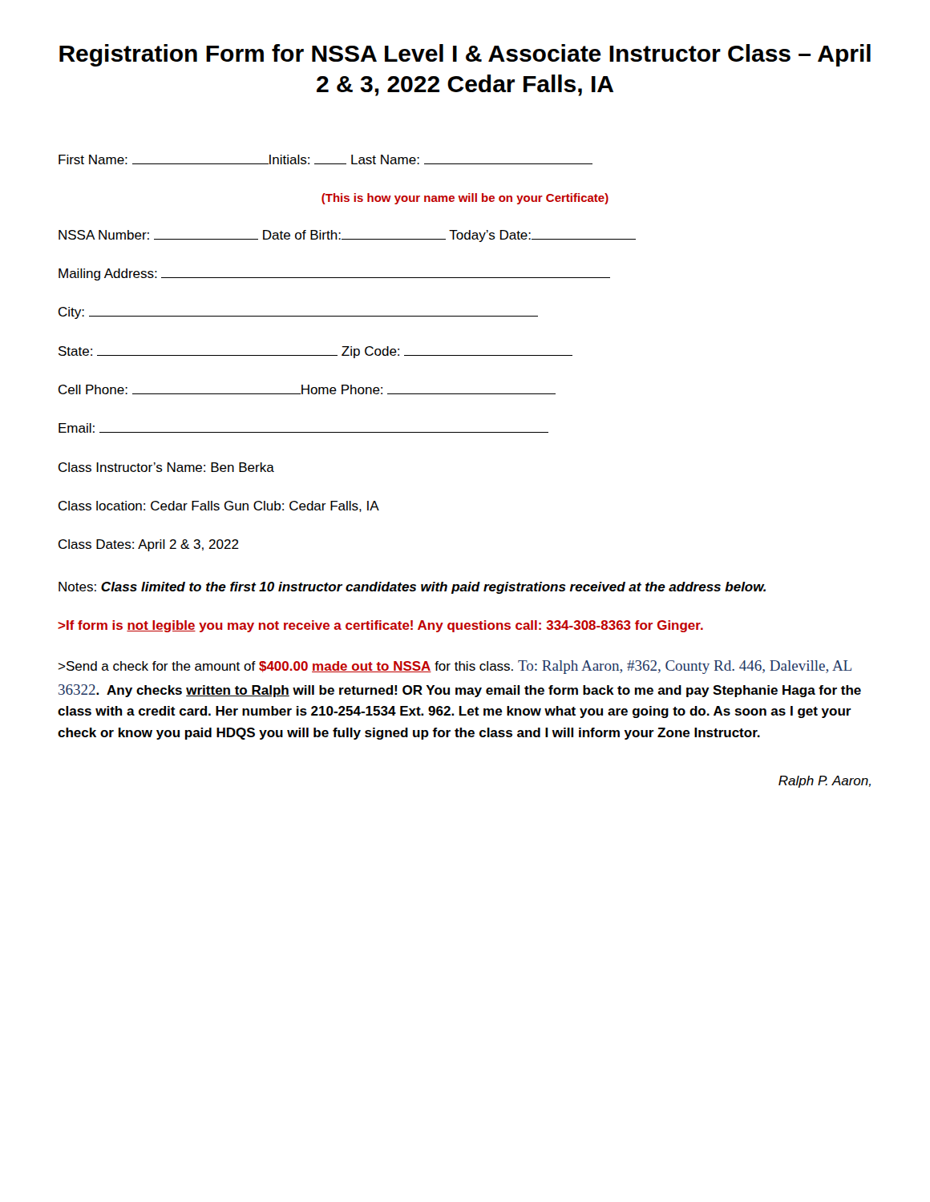Registration Form for NSSA Level I & Associate Instructor Class – April 2 & 3, 2022 Cedar Falls, IA
First Name: Initials: Last Name:
(This is how your name will be on your Certificate)
NSSA Number: Date of Birth: Today’s Date:
Mailing Address:
City:
State: Zip Code:
Cell Phone: Home Phone:
Email:
Class Instructor’s Name: Ben Berka
Class location: Cedar Falls Gun Club: Cedar Falls, IA
Class Dates: April 2 & 3, 2022
Notes: Class limited to the first 10 instructor candidates with paid registrations received at the address below.
>If form is not legible you may not receive a certificate! Any questions call: 334-308-8363 for Ginger.
>Send a check for the amount of $400.00 made out to NSSA for this class. To: Ralph Aaron, #362, County Rd. 446, Daleville, AL 36322. Any checks written to Ralph will be returned! OR You may email the form back to me and pay Stephanie Haga for the class with a credit card. Her number is 210-254-1534 Ext. 962. Let me know what you are going to do. As soon as I get your check or know you paid HDQS you will be fully signed up for the class and I will inform your Zone Instructor.
Ralph P. Aaron,